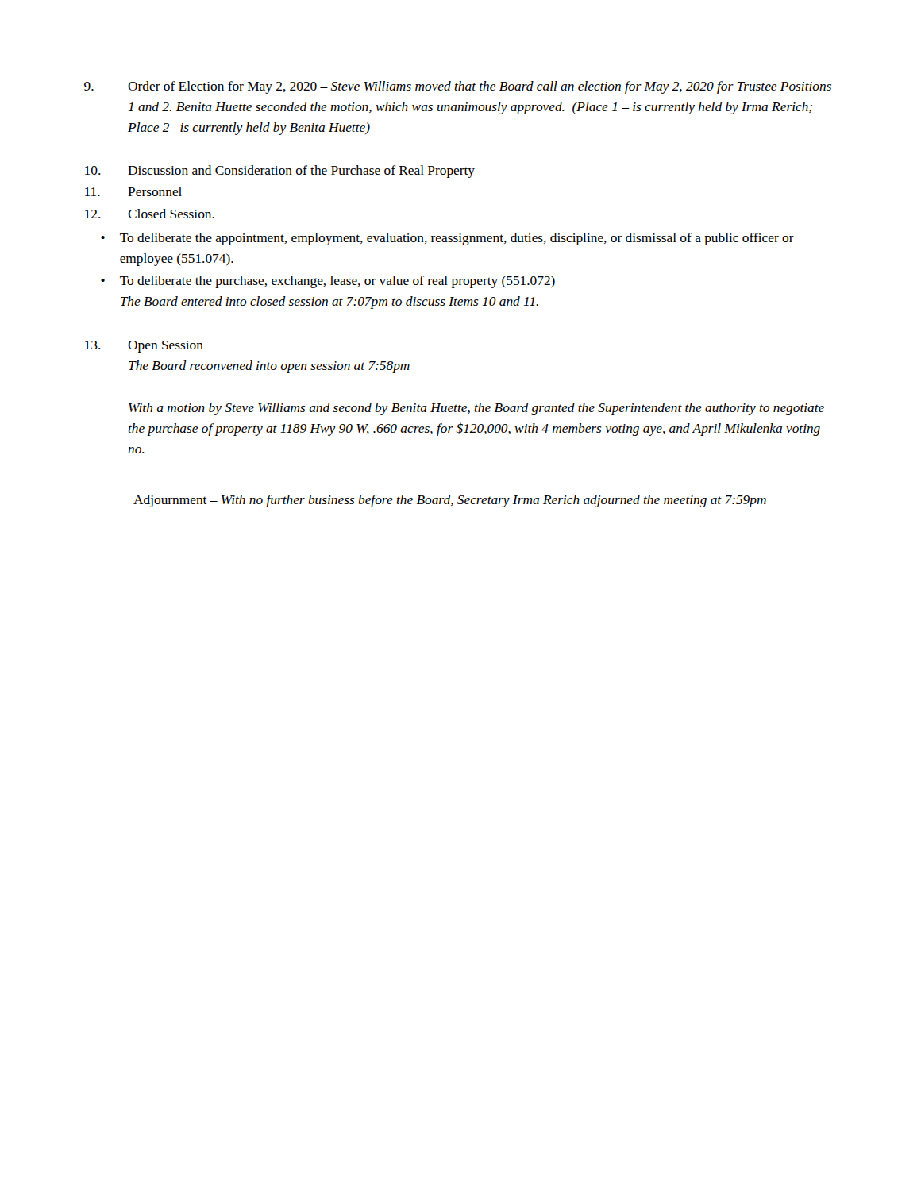9.
Order of Election for May 2, 2020 – Steve Williams moved that the Board call an election for May 2, 2020 for Trustee Positions 1 and 2. Benita Huette seconded the motion, which was unanimously approved. (Place 1 – is currently held by Irma Rerich; Place 2 –is currently held by Benita Huette)
10.
Discussion and Consideration of the Purchase of Real Property
11.
Personnel
12.
Closed Session.
To deliberate the appointment, employment, evaluation, reassignment, duties, discipline, or dismissal of a public officer or employee (551.074).
To deliberate the purchase, exchange, lease, or value of real property (551.072)
The Board entered into closed session at 7:07pm to discuss Items 10 and 11.
13.
Open Session
The Board reconvened into open session at 7:58pm
With a motion by Steve Williams and second by Benita Huette, the Board granted the Superintendent the authority to negotiate the purchase of property at 1189 Hwy 90 W, .660 acres, for $120,000, with 4 members voting aye, and April Mikulenka voting no.
Adjournment – With no further business before the Board, Secretary Irma Rerich adjourned the meeting at 7:59pm